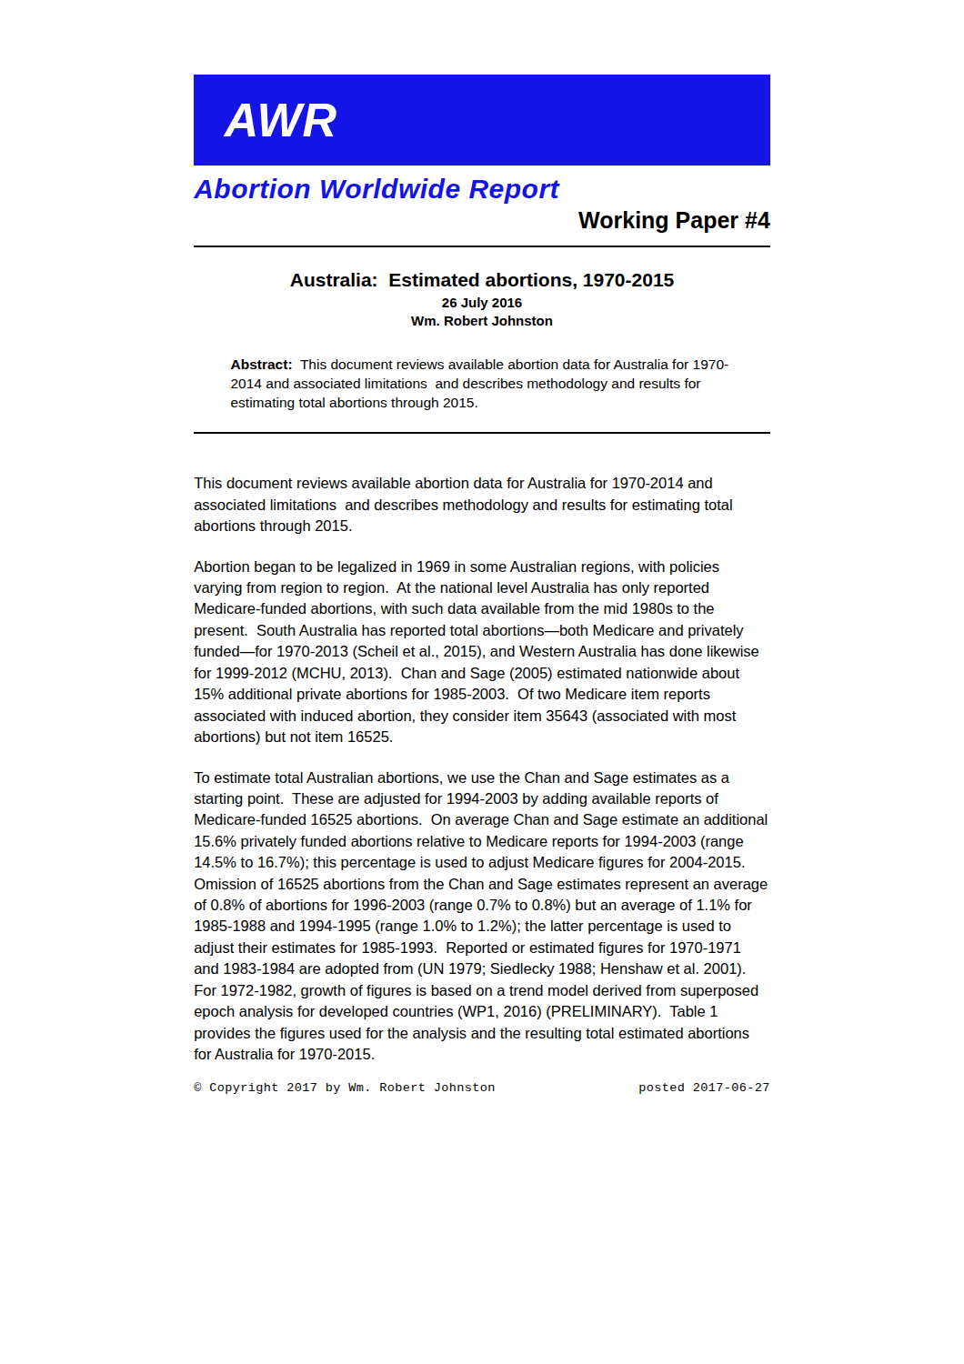AWR
Abortion Worldwide Report
Working Paper #4
Australia: Estimated abortions, 1970-2015
26 July 2016
Wm. Robert Johnston
Abstract: This document reviews available abortion data for Australia for 1970-2014 and associated limitations and describes methodology and results for estimating total abortions through 2015.
This document reviews available abortion data for Australia for 1970-2014 and associated limitations and describes methodology and results for estimating total abortions through 2015.
Abortion began to be legalized in 1969 in some Australian regions, with policies varying from region to region. At the national level Australia has only reported Medicare-funded abortions, with such data available from the mid 1980s to the present. South Australia has reported total abortions—both Medicare and privately funded—for 1970-2013 (Scheil et al., 2015), and Western Australia has done likewise for 1999-2012 (MCHU, 2013). Chan and Sage (2005) estimated nationwide about 15% additional private abortions for 1985-2003. Of two Medicare item reports associated with induced abortion, they consider item 35643 (associated with most abortions) but not item 16525.
To estimate total Australian abortions, we use the Chan and Sage estimates as a starting point. These are adjusted for 1994-2003 by adding available reports of Medicare-funded 16525 abortions. On average Chan and Sage estimate an additional 15.6% privately funded abortions relative to Medicare reports for 1994-2003 (range 14.5% to 16.7%); this percentage is used to adjust Medicare figures for 2004-2015. Omission of 16525 abortions from the Chan and Sage estimates represent an average of 0.8% of abortions for 1996-2003 (range 0.7% to 0.8%) but an average of 1.1% for 1985-1988 and 1994-1995 (range 1.0% to 1.2%); the latter percentage is used to adjust their estimates for 1985-1993. Reported or estimated figures for 1970-1971 and 1983-1984 are adopted from (UN 1979; Siedlecky 1988; Henshaw et al. 2001). For 1972-1982, growth of figures is based on a trend model derived from superposed epoch analysis for developed countries (WP1, 2016) (PRELIMINARY). Table 1 provides the figures used for the analysis and the resulting total estimated abortions for Australia for 1970-2015.
© Copyright 2017 by Wm. Robert Johnston
posted 2017-06-27